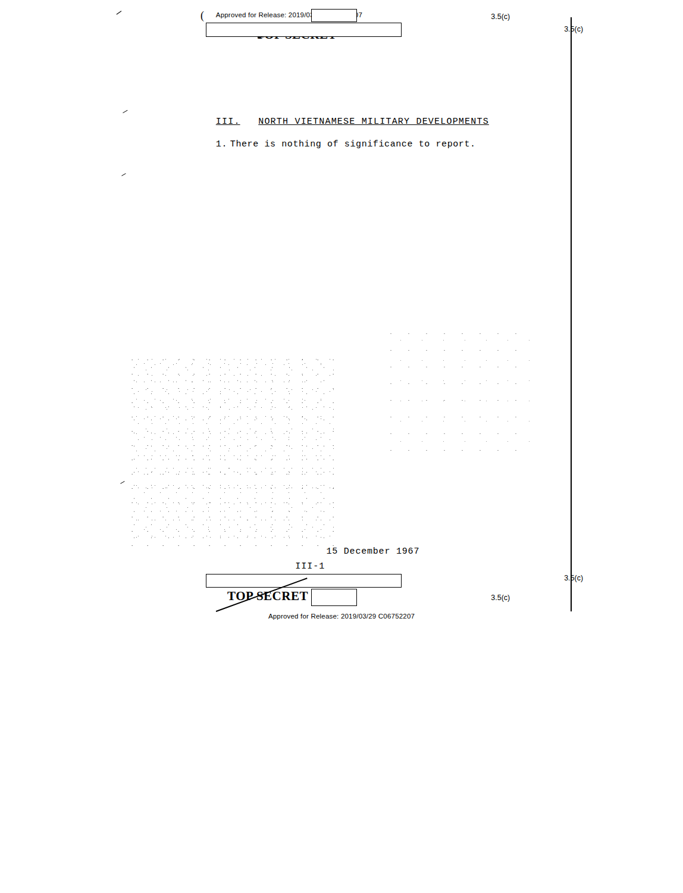(
Approved for Release: 2019/03/29 C06752207
TOP SECRET
3.5(c)
3.5(c)
III. NORTH VIETNAMESE MILITARY DEVELOPMENTS
1. There is nothing of significance to report.
15 December 1967
III-1
TOP SECRET
3.5(c)
3.5(c)
Approved for Release: 2019/03/29 C06752207